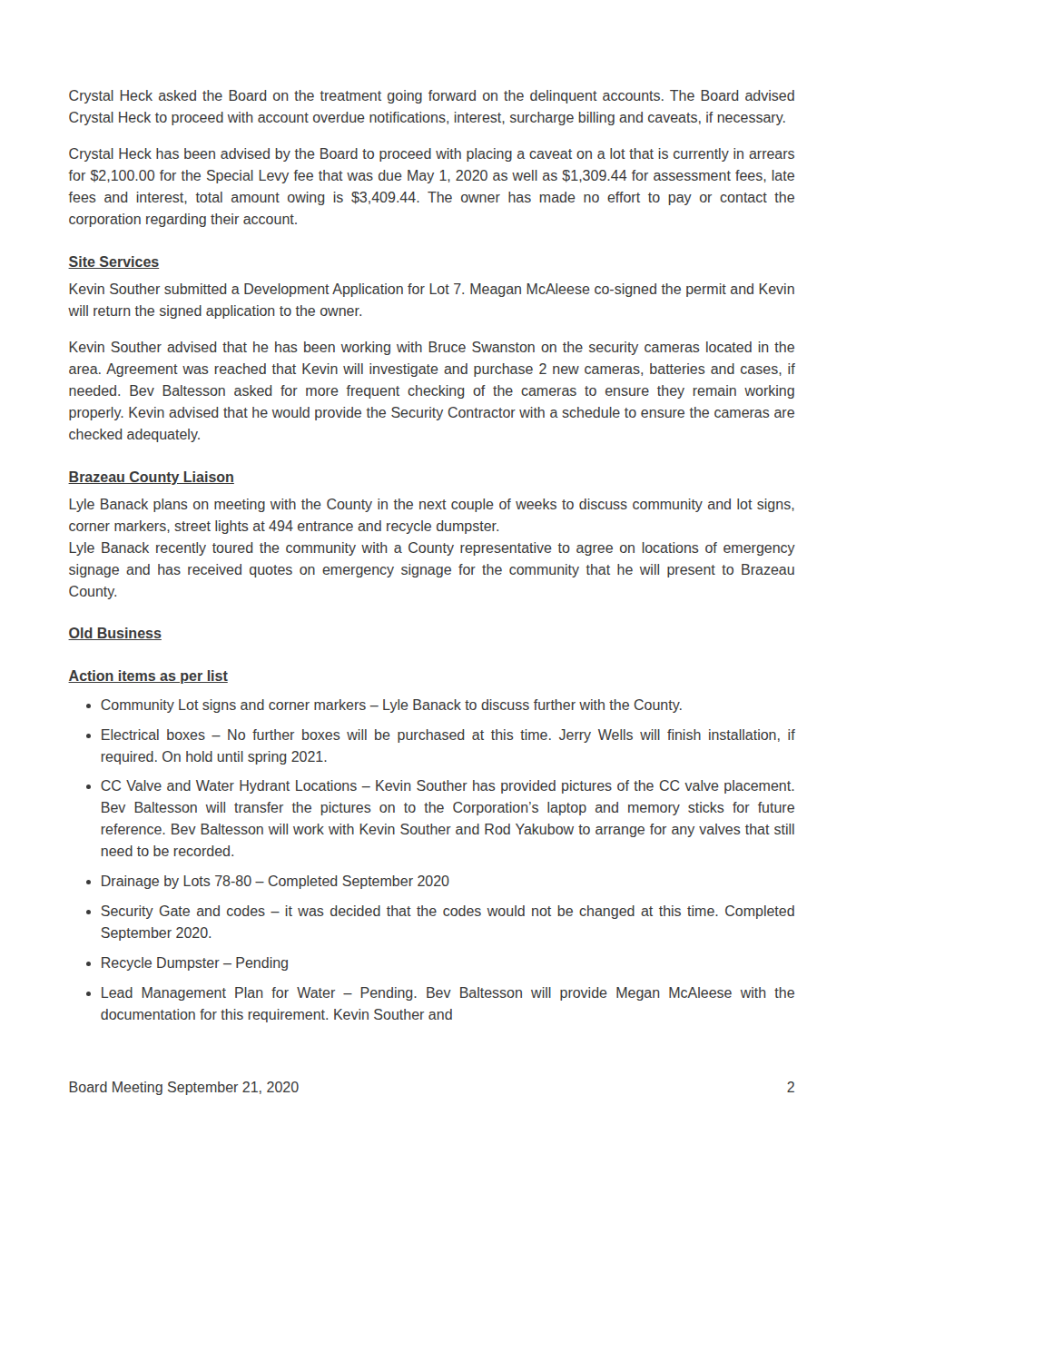Crystal Heck asked the Board on the treatment going forward on the delinquent accounts. The Board advised Crystal Heck to proceed with account overdue notifications, interest, surcharge billing and caveats, if necessary.
Crystal Heck has been advised by the Board to proceed with placing a caveat on a lot that is currently in arrears for $2,100.00 for the Special Levy fee that was due May 1, 2020 as well as $1,309.44 for assessment fees, late fees and interest, total amount owing is $3,409.44. The owner has made no effort to pay or contact the corporation regarding their account.
Site Services
Kevin Souther submitted a Development Application for Lot 7. Meagan McAleese co-signed the permit and Kevin will return the signed application to the owner.
Kevin Souther advised that he has been working with Bruce Swanston on the security cameras located in the area. Agreement was reached that Kevin will investigate and purchase 2 new cameras, batteries and cases, if needed. Bev Baltesson asked for more frequent checking of the cameras to ensure they remain working properly. Kevin advised that he would provide the Security Contractor with a schedule to ensure the cameras are checked adequately.
Brazeau County Liaison
Lyle Banack plans on meeting with the County in the next couple of weeks to discuss community and lot signs, corner markers, street lights at 494 entrance and recycle dumpster.
Lyle Banack recently toured the community with a County representative to agree on locations of emergency signage and has received quotes on emergency signage for the community that he will present to Brazeau County.
Old Business
Action items as per list
Community Lot signs and corner markers – Lyle Banack to discuss further with the County.
Electrical boxes – No further boxes will be purchased at this time. Jerry Wells will finish installation, if required. On hold until spring 2021.
CC Valve and Water Hydrant Locations – Kevin Souther has provided pictures of the CC valve placement. Bev Baltesson will transfer the pictures on to the Corporation’s laptop and memory sticks for future reference. Bev Baltesson will work with Kevin Souther and Rod Yakubow to arrange for any valves that still need to be recorded.
Drainage by Lots 78-80 – Completed September 2020
Security Gate and codes – it was decided that the codes would not be changed at this time. Completed September 2020.
Recycle Dumpster – Pending
Lead Management Plan for Water – Pending. Bev Baltesson will provide Megan McAleese with the documentation for this requirement. Kevin Souther and
Board Meeting September 21, 2020 2